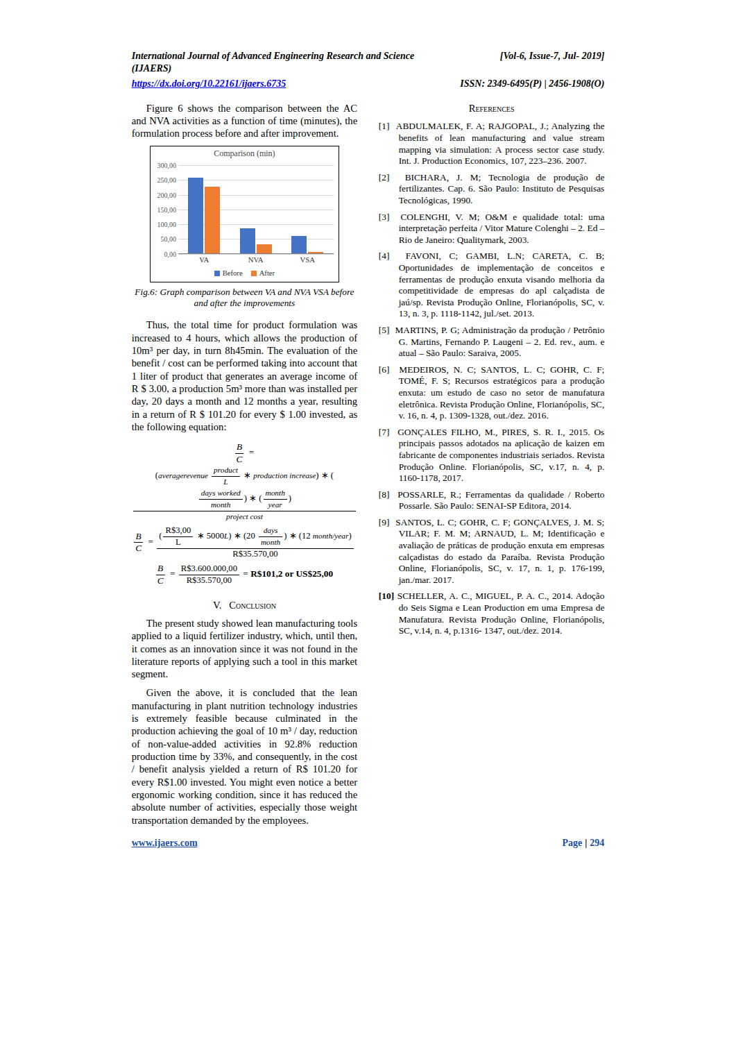International Journal of Advanced Engineering Research and Science (IJAERS)
[Vol-6, Issue-7, Jul- 2019]
https://dx.doi.org/10.22161/ijaers.6735
ISSN: 2349-6495(P) | 2456-1908(O)
Figure 6 shows the comparison between the AC and NVA activities as a function of time (minutes), the formulation process before and after improvement.
Comparison (min)
300,00
250,00
200,00
150,00
100,00
50,00
0,00
VA NVA VSA
Before After
Fig.6: Graph comparison between VA and NVA VSA before and after the improvements
Thus, the total time for product formulation was increased to 4 hours, which allows the production of 10m³ per day, in turn 8h45min. The evaluation of the benefit / cost can be performed taking into account that 1 liter of product that generates an average income of R $ 3.00, a production 5m³ more than was installed per day, 20 days a month and 12 months a year, resulting in a return of R $ 101.20 for every $ 1.00 invested, as the following equation:
BC = (averagerevenue product L ∗ production increase) ∗ (days worked month) ∗ (month year) project cost BC = (R$3,00 L ∗ 5000L) ∗ (20 days month) ∗ (12 month/year) R$35.570,00 BC = R$3.600.000,00 R$35.570,00 = R$101,2 or US$25,00
V. Conclusion
The present study showed lean manufacturing tools applied to a liquid fertilizer industry, which, until then, it comes as an innovation since it was not found in the literature reports of applying such a tool in this market segment.
Given the above, it is concluded that the lean manufacturing in plant nutrition technology industries is extremely feasible because culminated in the production achieving the goal of 10 m³ / day, reduction of non-value-added activities in 92.8% reduction production time by 33%, and consequently, in the cost / benefit analysis yielded a return of R$ 101.20 for every R$1.00 invested. You might even notice a better ergonomic working condition, since it has reduced the absolute number of activities, especially those weight transportation demanded by the employees.
References
[1] ABDULMALEK, F. A; RAJGOPAL, J.; Analyzing the benefits of lean manufacturing and value stream mapping via simulation: A process sector case study. Int. J. Production Economics, 107, 223–236. 2007.
[2] BICHARA, J. M; Tecnologia de produção de fertilizantes. Cap. 6. São Paulo: Instituto de Pesquisas Tecnológicas, 1990.
[3] COLENGHI, V. M; O&M e qualidade total: uma interpretação perfeita / Vitor Mature Colenghi – 2. Ed – Rio de Janeiro: Qualitymark, 2003.
[4] FAVONI, C; GAMBI, L.N; CARETA, C. B; Oportunidades de implementação de conceitos e ferramentas de produção enxuta visando melhoria da competitividade de empresas do apl calçadista de jaú/sp. Revista Produção Online, Florianópolis, SC, v. 13, n. 3, p. 1118-1142, jul./set. 2013.
[5] MARTINS, P. G; Administração da produção / Petrônio G. Martins, Fernando P. Laugeni – 2. Ed. rev., aum. e atual – São Paulo: Saraiva, 2005.
[6] MEDEIROS, N. C; SANTOS, L. C; GOHR, C. F; TOMÉ, F. S; Recursos estratégicos para a produção enxuta: um estudo de caso no setor de manufatura eletrônica. Revista Produção Online, Florianópolis, SC, v. 16, n. 4, p. 1309-1328, out./dez. 2016.
[7] GONÇALES FILHO, M., PIRES, S. R. I., 2015. Os principais passos adotados na aplicação de kaizen em fabricante de componentes industriais seriados. Revista Produção Online. Florianópolis, SC, v.17, n. 4, p. 1160-1178, 2017.
[8] POSSARLE, R.; Ferramentas da qualidade / Roberto Possarle. São Paulo: SENAI-SP Editora, 2014.
[9] SANTOS, L. C; GOHR, C. F; GONÇALVES, J. M. S; VILAR; F. M. M; ARNAUD, L. M; Identificação e avaliação de práticas de produção enxuta em empresas calçadistas do estado da Paraíba. Revista Produção Online, Florianópolis, SC, v. 17, n. 1, p. 176-199, jan./mar. 2017.
[10] SCHELLER, A. C., MIGUEL, P. A. C., 2014. Adoção do Seis Sigma e Lean Production em uma Empresa de Manufatura. Revista Produção Online, Florianópolis, SC, v.14, n. 4, p.1316- 1347, out./dez. 2014.
www.ijaers.com
Page|294